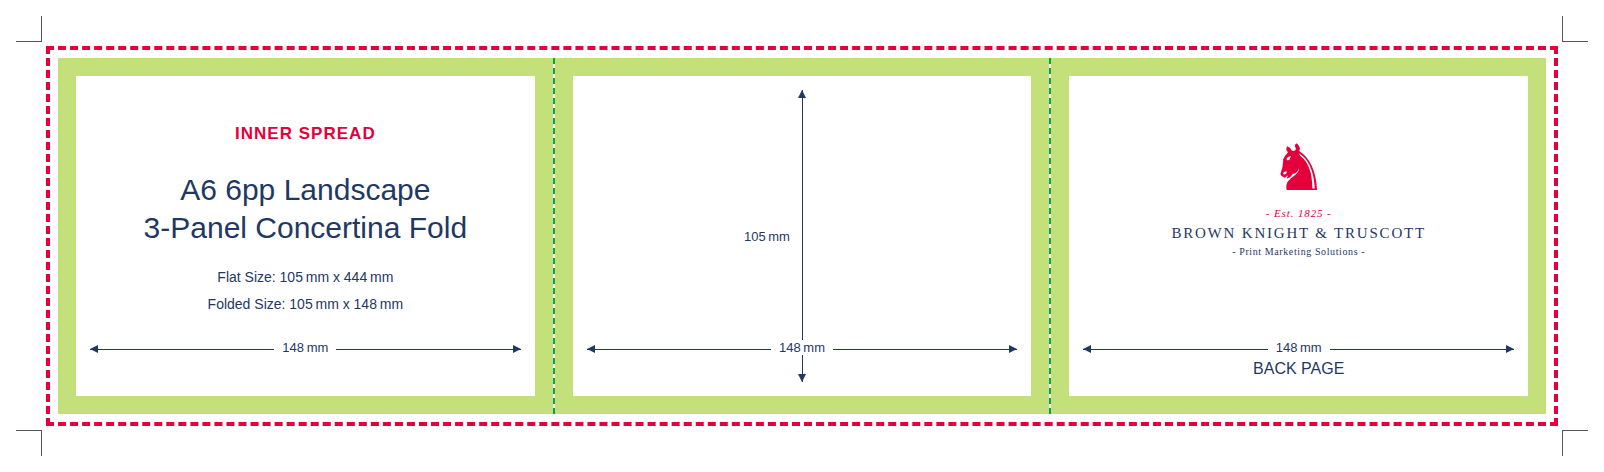Inner Spread
A6 6pp Landscape
3-Panel Concertina Fold
Flat Size: 105 mm x 444 mm
Folded Size: 105 mm x 148 mm
148 mm
105 mm
148 mm
♞
- Est. 1825 -
BROWN KNIGHT & TRUSCOTT
- Print Marketing Solutions -
148 mm
BACK PAGE